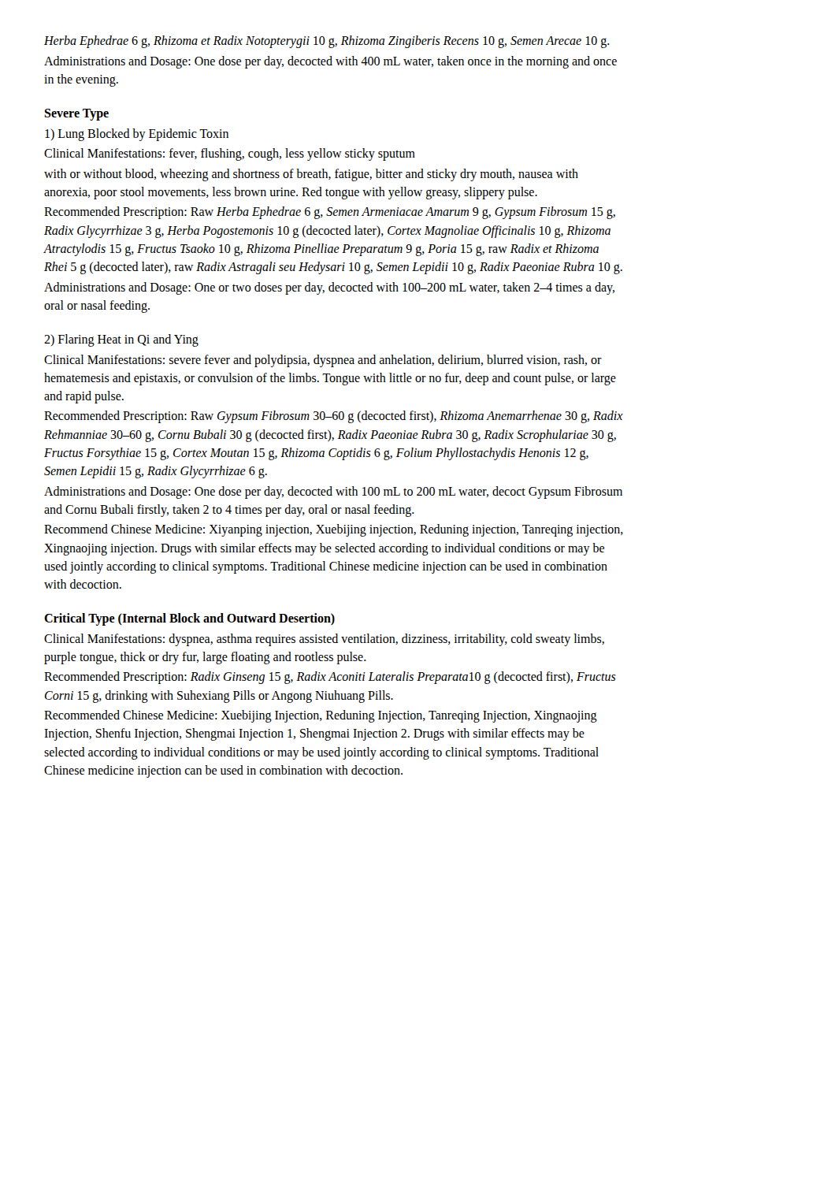Herba Ephedrae 6 g, Rhizoma et Radix Notopterygii 10 g, Rhizoma Zingiberis Recens 10 g, Semen Arecae 10 g.
Administrations and Dosage: One dose per day, decocted with 400 mL water, taken once in the morning and once in the evening.
Severe Type
1) Lung Blocked by Epidemic Toxin
Clinical Manifestations: fever, flushing, cough, less yellow sticky sputum
with or without blood, wheezing and shortness of breath, fatigue, bitter and sticky dry mouth, nausea with anorexia, poor stool movements, less brown urine. Red tongue with yellow greasy, slippery pulse.
Recommended Prescription: Raw Herba Ephedrae 6 g, Semen Armeniacae Amarum 9 g, Gypsum Fibrosum 15 g, Radix Glycyrrhizae 3 g, Herba Pogostemonis 10 g (decocted later), Cortex Magnoliae Officinalis 10 g, Rhizoma Atractylodis 15 g, Fructus Tsaoko 10 g, Rhizoma Pinelliae Preparatum 9 g, Poria 15 g, raw Radix et Rhizoma Rhei 5 g (decocted later), raw Radix Astragali seu Hedysari 10 g, Semen Lepidii 10 g, Radix Paeoniae Rubra 10 g.
Administrations and Dosage: One or two doses per day, decocted with 100–200 mL water, taken 2–4 times a day, oral or nasal feeding.
2) Flaring Heat in Qi and Ying
Clinical Manifestations: severe fever and polydipsia, dyspnea and anhelation, delirium, blurred vision, rash, or hematemesis and epistaxis, or convulsion of the limbs. Tongue with little or no fur, deep and count pulse, or large and rapid pulse.
Recommended Prescription: Raw Gypsum Fibrosum 30–60 g (decocted first), Rhizoma Anemarrhenae 30 g, Radix Rehmanniae 30–60 g, Cornu Bubali 30 g (decocted first), Radix Paeoniae Rubra 30 g, Radix Scrophulariae 30 g, Fructus Forsythiae 15 g, Cortex Moutan 15 g, Rhizoma Coptidis 6 g, Folium Phyllostachydis Henonis 12 g, Semen Lepidii 15 g, Radix Glycyrrhizae 6 g.
Administrations and Dosage: One dose per day, decocted with 100 mL to 200 mL water, decoct Gypsum Fibrosum and Cornu Bubali firstly, taken 2 to 4 times per day, oral or nasal feeding.
Recommend Chinese Medicine: Xiyanping injection, Xuebijing injection, Reduning injection, Tanreqing injection, Xingnaojing injection. Drugs with similar effects may be selected according to individual conditions or may be used jointly according to clinical symptoms. Traditional Chinese medicine injection can be used in combination with decoction.
Critical Type (Internal Block and Outward Desertion)
Clinical Manifestations: dyspnea, asthma requires assisted ventilation, dizziness, irritability, cold sweaty limbs, purple tongue, thick or dry fur, large floating and rootless pulse.
Recommended Prescription: Radix Ginseng 15 g, Radix Aconiti Lateralis Preparata10 g (decocted first), Fructus Corni 15 g, drinking with Suhexiang Pills or Angong Niuhuang Pills.
Recommended Chinese Medicine: Xuebijing Injection, Reduning Injection, Tanreqing Injection, Xingnaojing Injection, Shenfu Injection, Shengmai Injection 1, Shengmai Injection 2. Drugs with similar effects may be selected according to individual conditions or may be used jointly according to clinical symptoms. Traditional Chinese medicine injection can be used in combination with decoction.